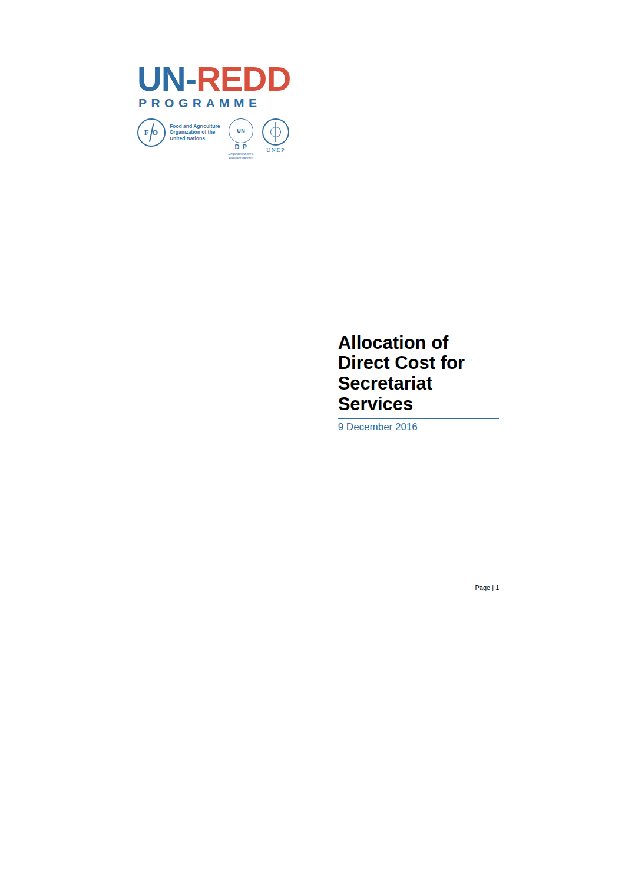UN-REDD
PROGRAMME
Food and Agriculture
Organization of the
United Nations
D P
Empowered lives.
Resilient nations.
UNEP
Allocation of Direct Cost for Secretariat Services
9 December 2016
Page | 1